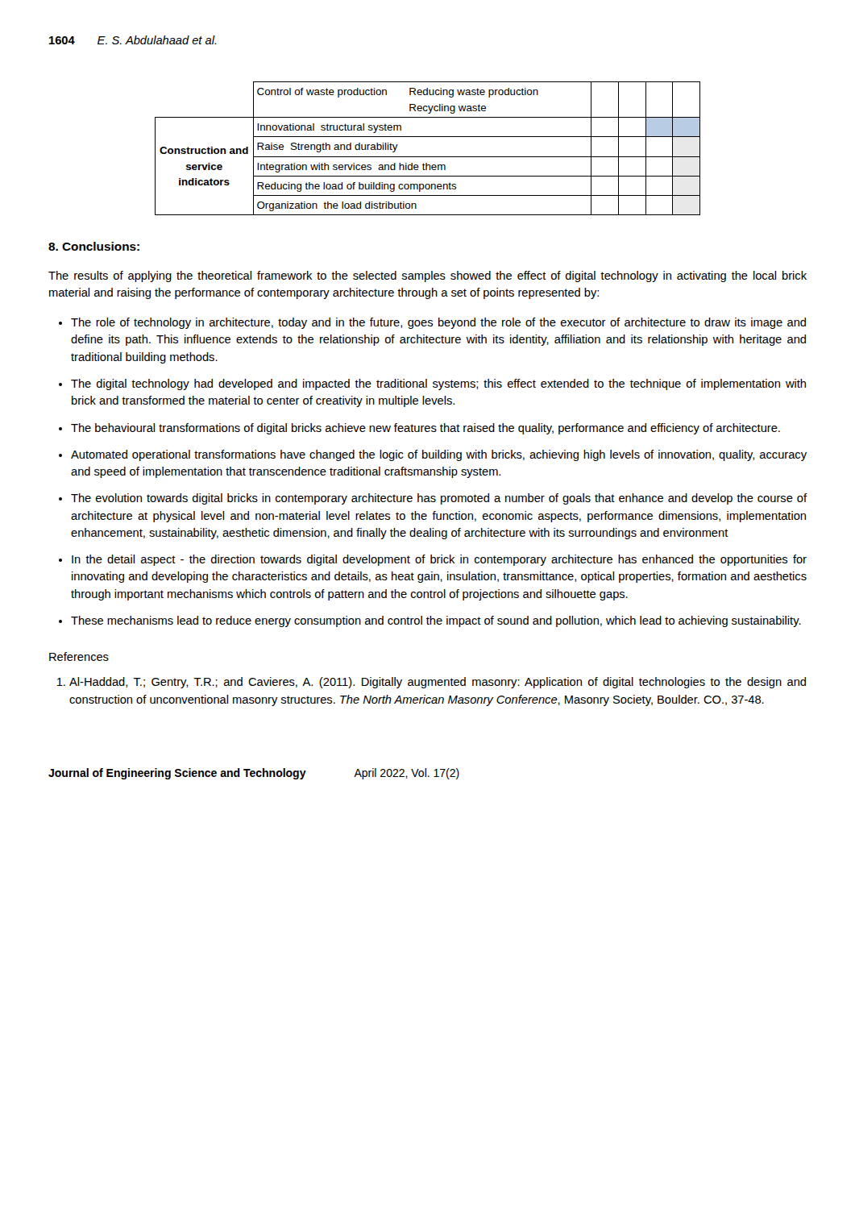1604 E. S. Abdulahaad et al.
| | Control of waste production Reducing waste production Recycling waste | | | | |
| Construction and service indicators | Innovational structural system | | | | |
| Raise Strength and durability | | | | |
| Integration with services and hide them | | | | |
| Reducing the load of building components | | | | |
| Organization the load distribution | | | | |
8. Conclusions:
The results of applying the theoretical framework to the selected samples showed the effect of digital technology in activating the local brick material and raising the performance of contemporary architecture through a set of points represented by:
The role of technology in architecture, today and in the future, goes beyond the role of the executor of architecture to draw its image and define its path. This influence extends to the relationship of architecture with its identity, affiliation and its relationship with heritage and traditional building methods.
The digital technology had developed and impacted the traditional systems; this effect extended to the technique of implementation with brick and transformed the material to center of creativity in multiple levels.
The behavioural transformations of digital bricks achieve new features that raised the quality, performance and efficiency of architecture.
Automated operational transformations have changed the logic of building with bricks, achieving high levels of innovation, quality, accuracy and speed of implementation that transcendence traditional craftsmanship system.
The evolution towards digital bricks in contemporary architecture has promoted a number of goals that enhance and develop the course of architecture at physical level and non-material level relates to the function, economic aspects, performance dimensions, implementation enhancement, sustainability, aesthetic dimension, and finally the dealing of architecture with its surroundings and environment
In the detail aspect - the direction towards digital development of brick in contemporary architecture has enhanced the opportunities for innovating and developing the characteristics and details, as heat gain, insulation, transmittance, optical properties, formation and aesthetics through important mechanisms which controls of pattern and the control of projections and silhouette gaps.
These mechanisms lead to reduce energy consumption and control the impact of sound and pollution, which lead to achieving sustainability.
References
Al-Haddad, T.; Gentry, T.R.; and Cavieres, A. (2011). Digitally augmented masonry: Application of digital technologies to the design and construction of unconventional masonry structures. The North American Masonry Conference, Masonry Society, Boulder. CO., 37-48.
Journal of Engineering Science and Technology April 2022, Vol. 17(2)